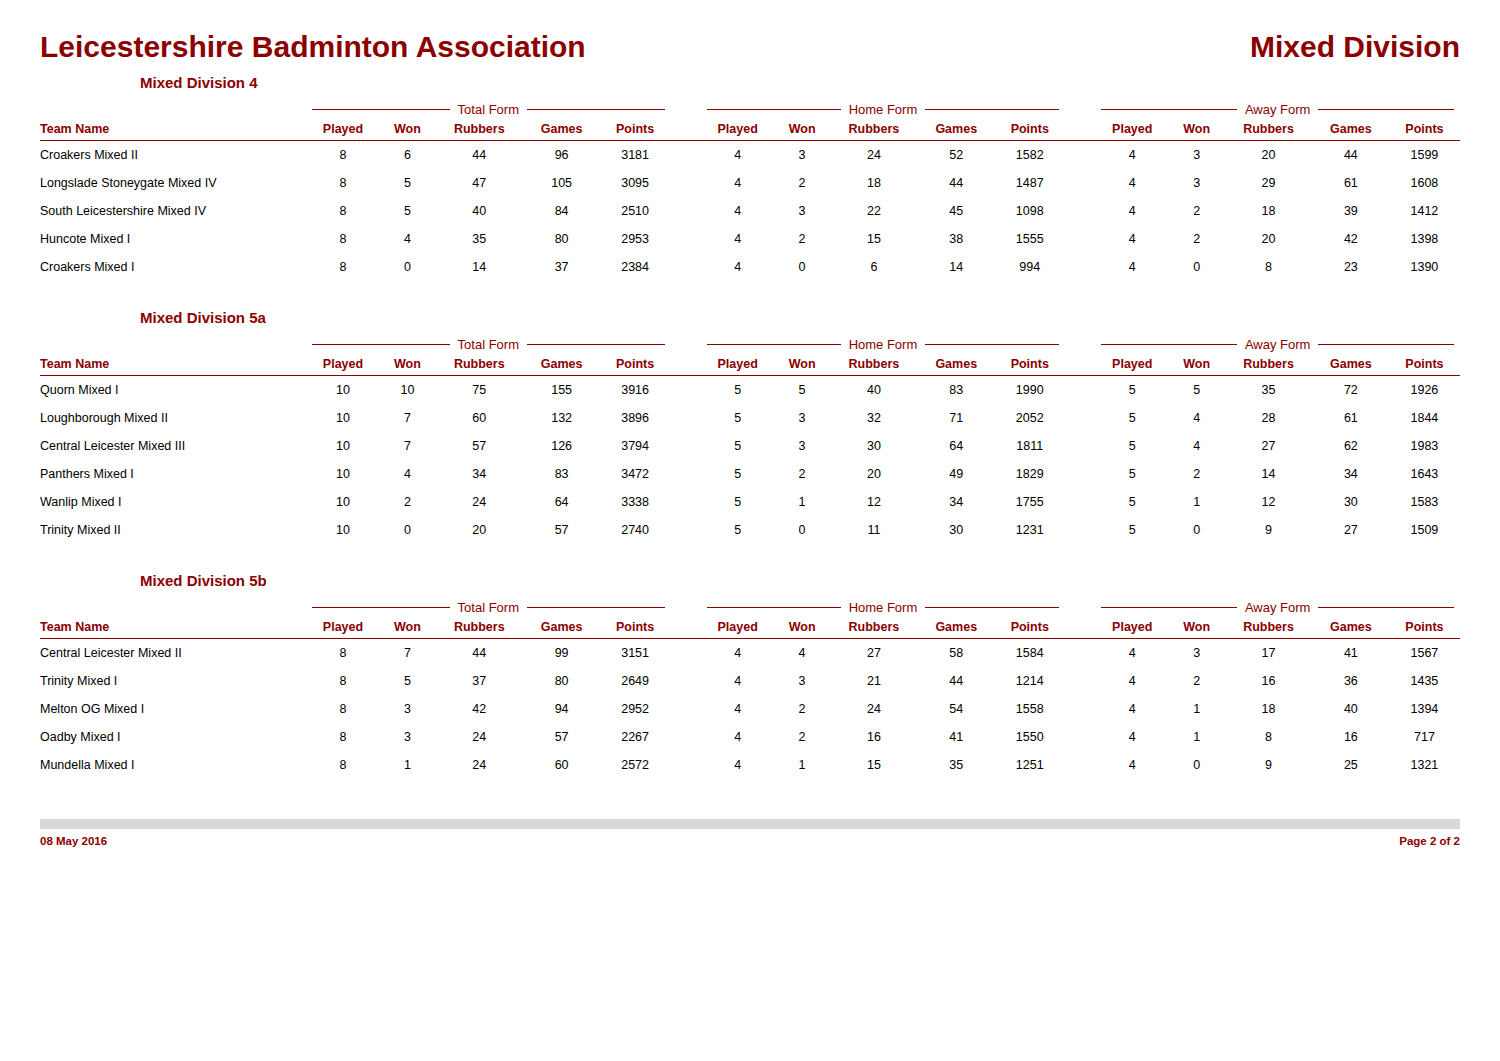Leicestershire Badminton Association
Mixed Division
Mixed Division 4
| | Total Form | | Home Form | | Away Form |
| --- | --- | --- | --- | --- | --- |
| Team Name | Played | Won | Rubbers | Games | Points | | Played | Won | Rubbers | Games | Points | | Played | Won | Rubbers | Games | Points |
| Croakers Mixed II | 8 | 6 | 44 | 96 | 3181 | | 4 | 3 | 24 | 52 | 1582 | | 4 | 3 | 20 | 44 | 1599 |
| Longslade Stoneygate Mixed IV | 8 | 5 | 47 | 105 | 3095 | | 4 | 2 | 18 | 44 | 1487 | | 4 | 3 | 29 | 61 | 1608 |
| South Leicestershire Mixed IV | 8 | 5 | 40 | 84 | 2510 | | 4 | 3 | 22 | 45 | 1098 | | 4 | 2 | 18 | 39 | 1412 |
| Huncote Mixed I | 8 | 4 | 35 | 80 | 2953 | | 4 | 2 | 15 | 38 | 1555 | | 4 | 2 | 20 | 42 | 1398 |
| Croakers Mixed I | 8 | 0 | 14 | 37 | 2384 | | 4 | 0 | 6 | 14 | 994 | | 4 | 0 | 8 | 23 | 1390 |
Mixed Division 5a
| | Total Form | | Home Form | | Away Form |
| --- | --- | --- | --- | --- | --- |
| Team Name | Played | Won | Rubbers | Games | Points | | Played | Won | Rubbers | Games | Points | | Played | Won | Rubbers | Games | Points |
| Quorn Mixed I | 10 | 10 | 75 | 155 | 3916 | | 5 | 5 | 40 | 83 | 1990 | | 5 | 5 | 35 | 72 | 1926 |
| Loughborough Mixed II | 10 | 7 | 60 | 132 | 3896 | | 5 | 3 | 32 | 71 | 2052 | | 5 | 4 | 28 | 61 | 1844 |
| Central Leicester Mixed III | 10 | 7 | 57 | 126 | 3794 | | 5 | 3 | 30 | 64 | 1811 | | 5 | 4 | 27 | 62 | 1983 |
| Panthers Mixed I | 10 | 4 | 34 | 83 | 3472 | | 5 | 2 | 20 | 49 | 1829 | | 5 | 2 | 14 | 34 | 1643 |
| Wanlip Mixed I | 10 | 2 | 24 | 64 | 3338 | | 5 | 1 | 12 | 34 | 1755 | | 5 | 1 | 12 | 30 | 1583 |
| Trinity Mixed II | 10 | 0 | 20 | 57 | 2740 | | 5 | 0 | 11 | 30 | 1231 | | 5 | 0 | 9 | 27 | 1509 |
Mixed Division 5b
| | Total Form | | Home Form | | Away Form |
| --- | --- | --- | --- | --- | --- |
| Team Name | Played | Won | Rubbers | Games | Points | | Played | Won | Rubbers | Games | Points | | Played | Won | Rubbers | Games | Points |
| Central Leicester Mixed II | 8 | 7 | 44 | 99 | 3151 | | 4 | 4 | 27 | 58 | 1584 | | 4 | 3 | 17 | 41 | 1567 |
| Trinity Mixed I | 8 | 5 | 37 | 80 | 2649 | | 4 | 3 | 21 | 44 | 1214 | | 4 | 2 | 16 | 36 | 1435 |
| Melton OG Mixed I | 8 | 3 | 42 | 94 | 2952 | | 4 | 2 | 24 | 54 | 1558 | | 4 | 1 | 18 | 40 | 1394 |
| Oadby Mixed I | 8 | 3 | 24 | 57 | 2267 | | 4 | 2 | 16 | 41 | 1550 | | 4 | 1 | 8 | 16 | 717 |
| Mundella Mixed I | 8 | 1 | 24 | 60 | 2572 | | 4 | 1 | 15 | 35 | 1251 | | 4 | 0 | 9 | 25 | 1321 |
08 May 2016 Page 2 of 2